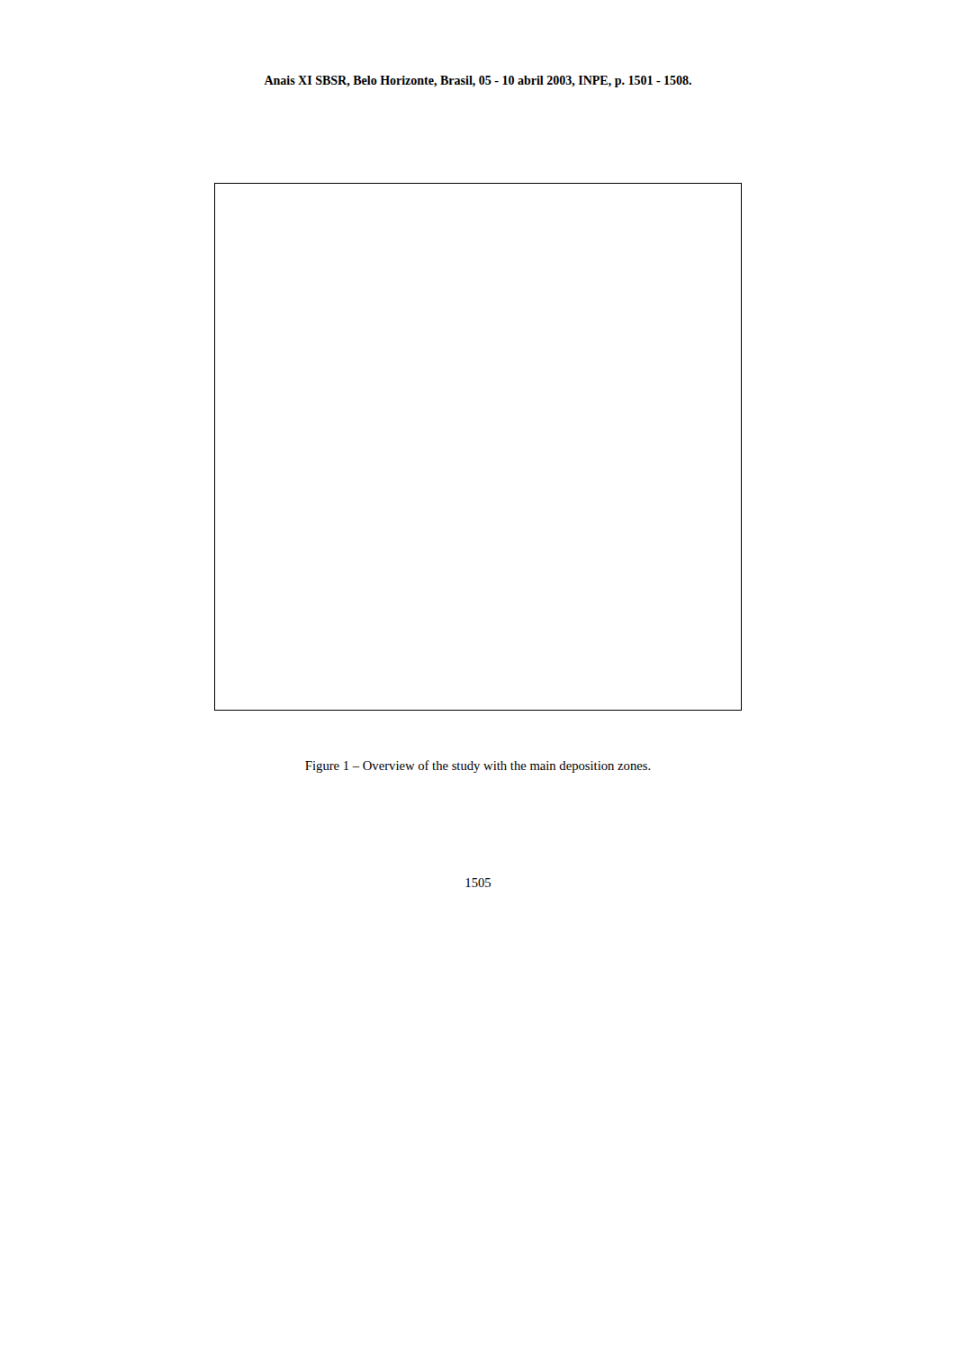Anais XI SBSR, Belo Horizonte, Brasil, 05 - 10 abril 2003, INPE, p. 1501 - 1508.
Figure 1 – Overview of the study with the main deposition zones.
1505